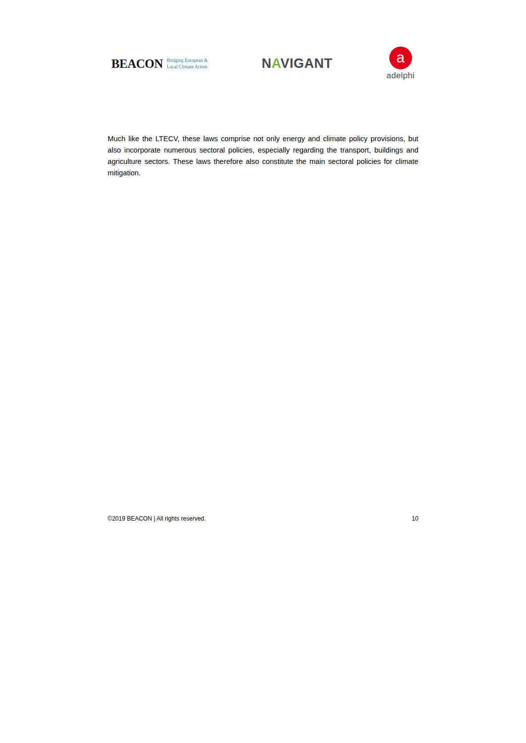BEACON Bridging European &
Local Climate Action
NAVIGANT
a
adelphi
Much like the LTECV, these laws comprise not only energy and climate policy provisions, but also incorporate numerous sectoral policies, especially regarding the transport, buildings and agriculture sectors. These laws therefore also constitute the main sectoral policies for climate mitigation.
©2019 BEACON | All rights reserved. 10